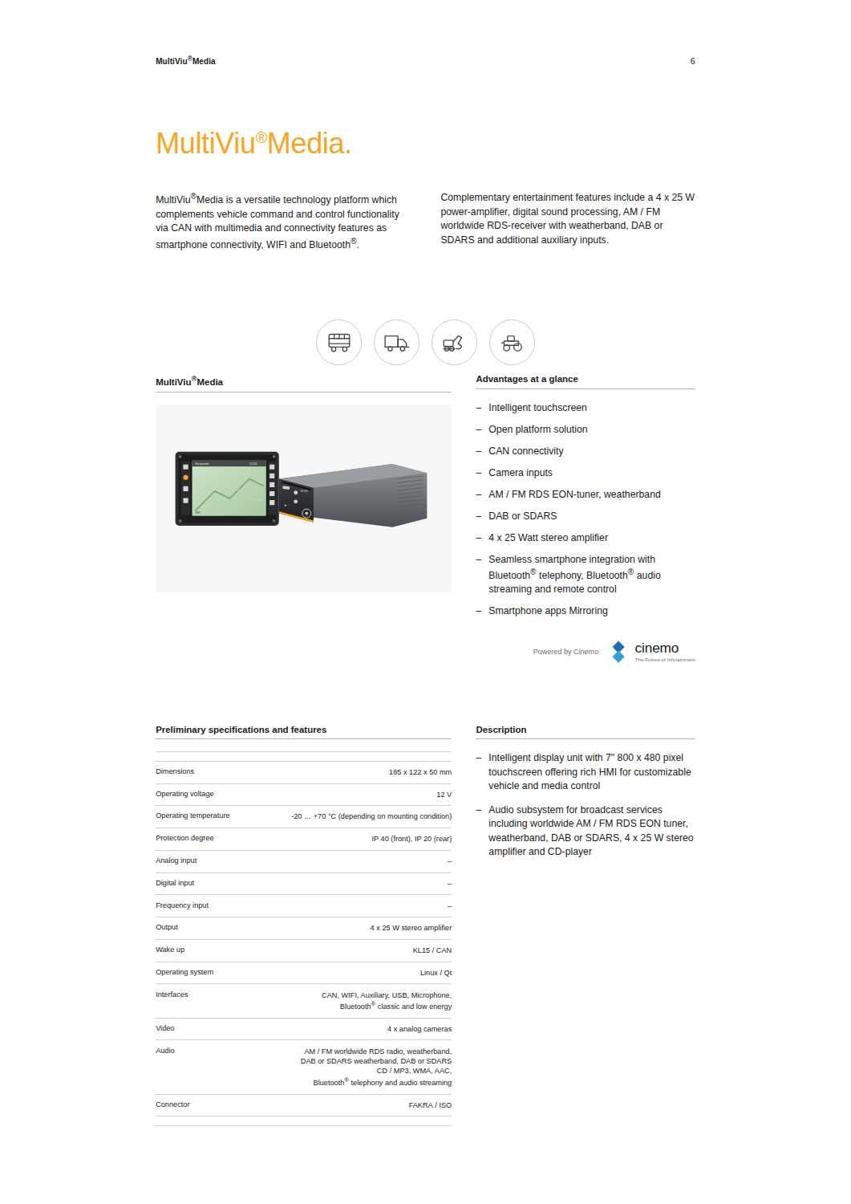MultiViu®Media 6
MultiViu®Media.
MultiViu®Media is a versatile technology platform which complements vehicle command and control functionality via CAN with multimedia and connectivity features as smartphone connectivity, WIFI and Bluetooth®.
Complementary entertainment features include a 4 x 25 W power-amplifier, digital sound processing, AM / FM worldwide RDS-receiver with weatherband, DAB or SDARS and additional auxiliary inputs.
MultiViu®Media
Navigation 12:04 WIFI MODE ★
Advantages at a glance
Intelligent touchscreen
Open platform solution
CAN connectivity
Camera inputs
AM / FM RDS EON-tuner, weatherband
DAB or SDARS
4 x 25 Watt stereo amplifier
Seamless smartphone integration with Bluetooth® telephony, Bluetooth® audio streaming and remote control
Smartphone apps Mirroring
Powered by Cinemo
cinemo
The Future of Infotainment
Preliminary specifications and features
| Dimensions | 185 x 122 x 50 mm |
| Operating voltage | 12 V |
| Operating temperature | -20 … +70 °C (depending on mounting condition) |
| Protection degree | IP 40 (front), IP 20 (rear) |
| Analog input | – |
| Digital input | – |
| Frequency input | – |
| Output | 4 x 25 W stereo amplifier |
| Wake up | KL15 / CAN |
| Operating system | Linux / Qt |
| Interfaces | CAN, WIFI, Auxiliary, USB, Microphone, Bluetooth ® classic and low energy |
| Video | 4 x analog cameras |
| Audio | AM / FM worldwide RDS radio, weatherband, DAB or SDARS weatherband, DAB or SDARS CD / MP3, WMA, AAC, Bluetooth ® telephony and audio streaming |
| Connector | FAKRA / ISO |
Description
Intelligent display unit with 7" 800 x 480 pixel touchscreen offering rich HMI for customizable vehicle and media control
Audio subsystem for broadcast services including worldwide AM / FM RDS EON tuner, weatherband, DAB or SDARS, 4 x 25 W stereo amplifier and CD-player